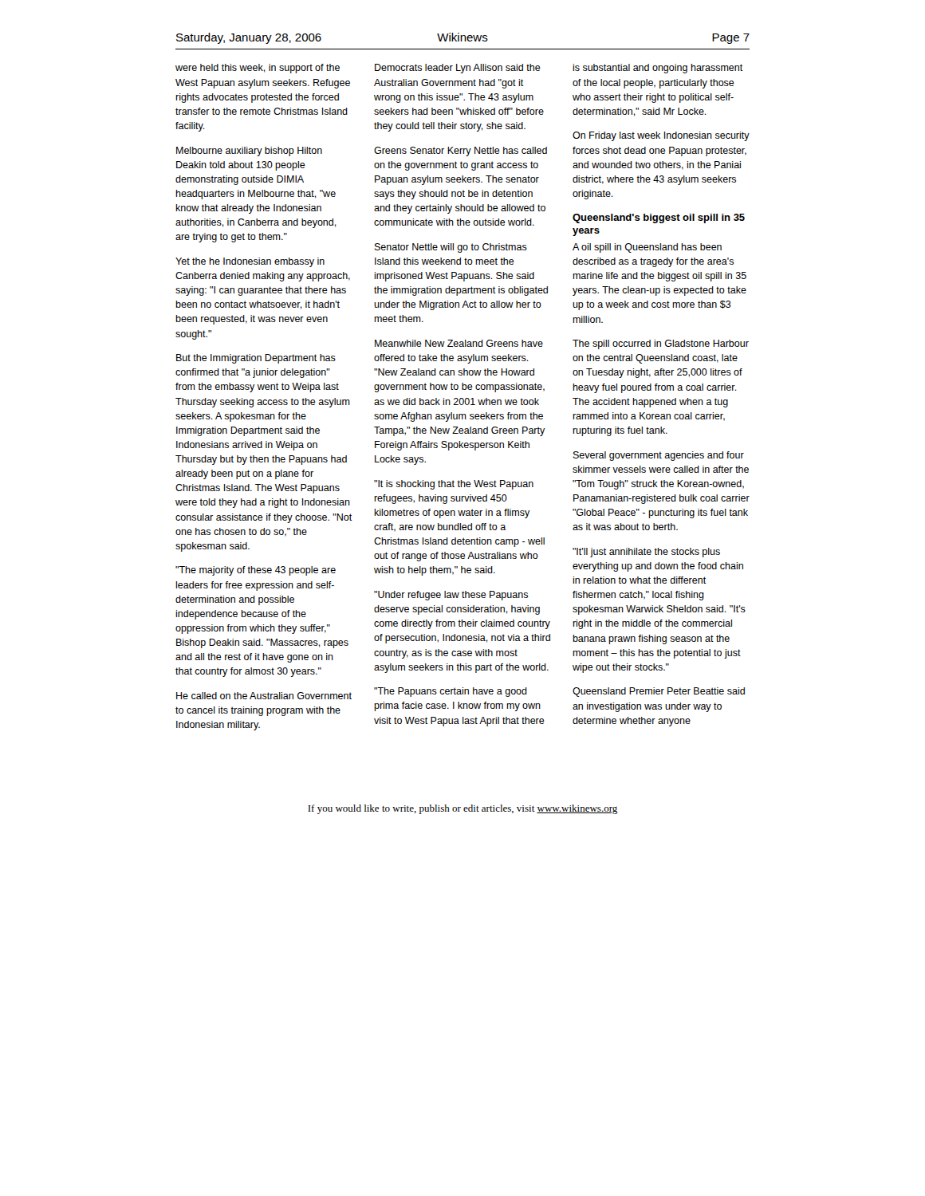Saturday, January 28, 2006
Wikinews
Page 7
were held this week, in support of the West Papuan asylum seekers. Refugee rights advocates protested the forced transfer to the remote Christmas Island facility.
Melbourne auxiliary bishop Hilton Deakin told about 130 people demonstrating outside DIMIA headquarters in Melbourne that, "we know that already the Indonesian authorities, in Canberra and beyond, are trying to get to them."
Yet the he Indonesian embassy in Canberra denied making any approach, saying: "I can guarantee that there has been no contact whatsoever, it hadn't been requested, it was never even sought."
But the Immigration Department has confirmed that "a junior delegation" from the embassy went to Weipa last Thursday seeking access to the asylum seekers. A spokesman for the Immigration Department said the Indonesians arrived in Weipa on Thursday but by then the Papuans had already been put on a plane for Christmas Island. The West Papuans were told they had a right to Indonesian consular assistance if they choose. "Not one has chosen to do so," the spokesman said.
"The majority of these 43 people are leaders for free expression and self-determination and possible independence because of the oppression from which they suffer," Bishop Deakin said. "Massacres, rapes and all the rest of it have gone on in that country for almost 30 years."
He called on the Australian Government to cancel its training program with the Indonesian military.
Democrats leader Lyn Allison said the Australian Government had "got it wrong on this issue". The 43 asylum seekers had been "whisked off" before they could tell their story, she said.
Greens Senator Kerry Nettle has called on the government to grant access to Papuan asylum seekers. The senator says they should not be in detention and they certainly should be allowed to communicate with the outside world.
Senator Nettle will go to Christmas Island this weekend to meet the imprisoned West Papuans. She said the immigration department is obligated under the Migration Act to allow her to meet them.
Meanwhile New Zealand Greens have offered to take the asylum seekers. "New Zealand can show the Howard government how to be compassionate, as we did back in 2001 when we took some Afghan asylum seekers from the Tampa," the New Zealand Green Party Foreign Affairs Spokesperson Keith Locke says.
"It is shocking that the West Papuan refugees, having survived 450 kilometres of open water in a flimsy craft, are now bundled off to a Christmas Island detention camp - well out of range of those Australians who wish to help them," he said.
"Under refugee law these Papuans deserve special consideration, having come directly from their claimed country of persecution, Indonesia, not via a third country, as is the case with most asylum seekers in this part of the world.
"The Papuans certain have a good prima facie case. I know from my own visit to West Papua last April that there is substantial and ongoing harassment of the local people, particularly those who assert their right to political self-determination," said Mr Locke.
On Friday last week Indonesian security forces shot dead one Papuan protester, and wounded two others, in the Paniai district, where the 43 asylum seekers originate.
Queensland's biggest oil spill in 35 years
A oil spill in Queensland has been described as a tragedy for the area's marine life and the biggest oil spill in 35 years. The clean-up is expected to take up to a week and cost more than $3 million.
The spill occurred in Gladstone Harbour on the central Queensland coast, late on Tuesday night, after 25,000 litres of heavy fuel poured from a coal carrier. The accident happened when a tug rammed into a Korean coal carrier, rupturing its fuel tank.
Several government agencies and four skimmer vessels were called in after the "Tom Tough" struck the Korean-owned, Panamanian-registered bulk coal carrier "Global Peace" - puncturing its fuel tank as it was about to berth.
"It'll just annihilate the stocks plus everything up and down the food chain in relation to what the different fishermen catch," local fishing spokesman Warwick Sheldon said. "It's right in the middle of the commercial banana prawn fishing season at the moment – this has the potential to just wipe out their stocks."
Queensland Premier Peter Beattie said an investigation was under way to determine whether anyone
If you would like to write, publish or edit articles, visit www.wikinews.org